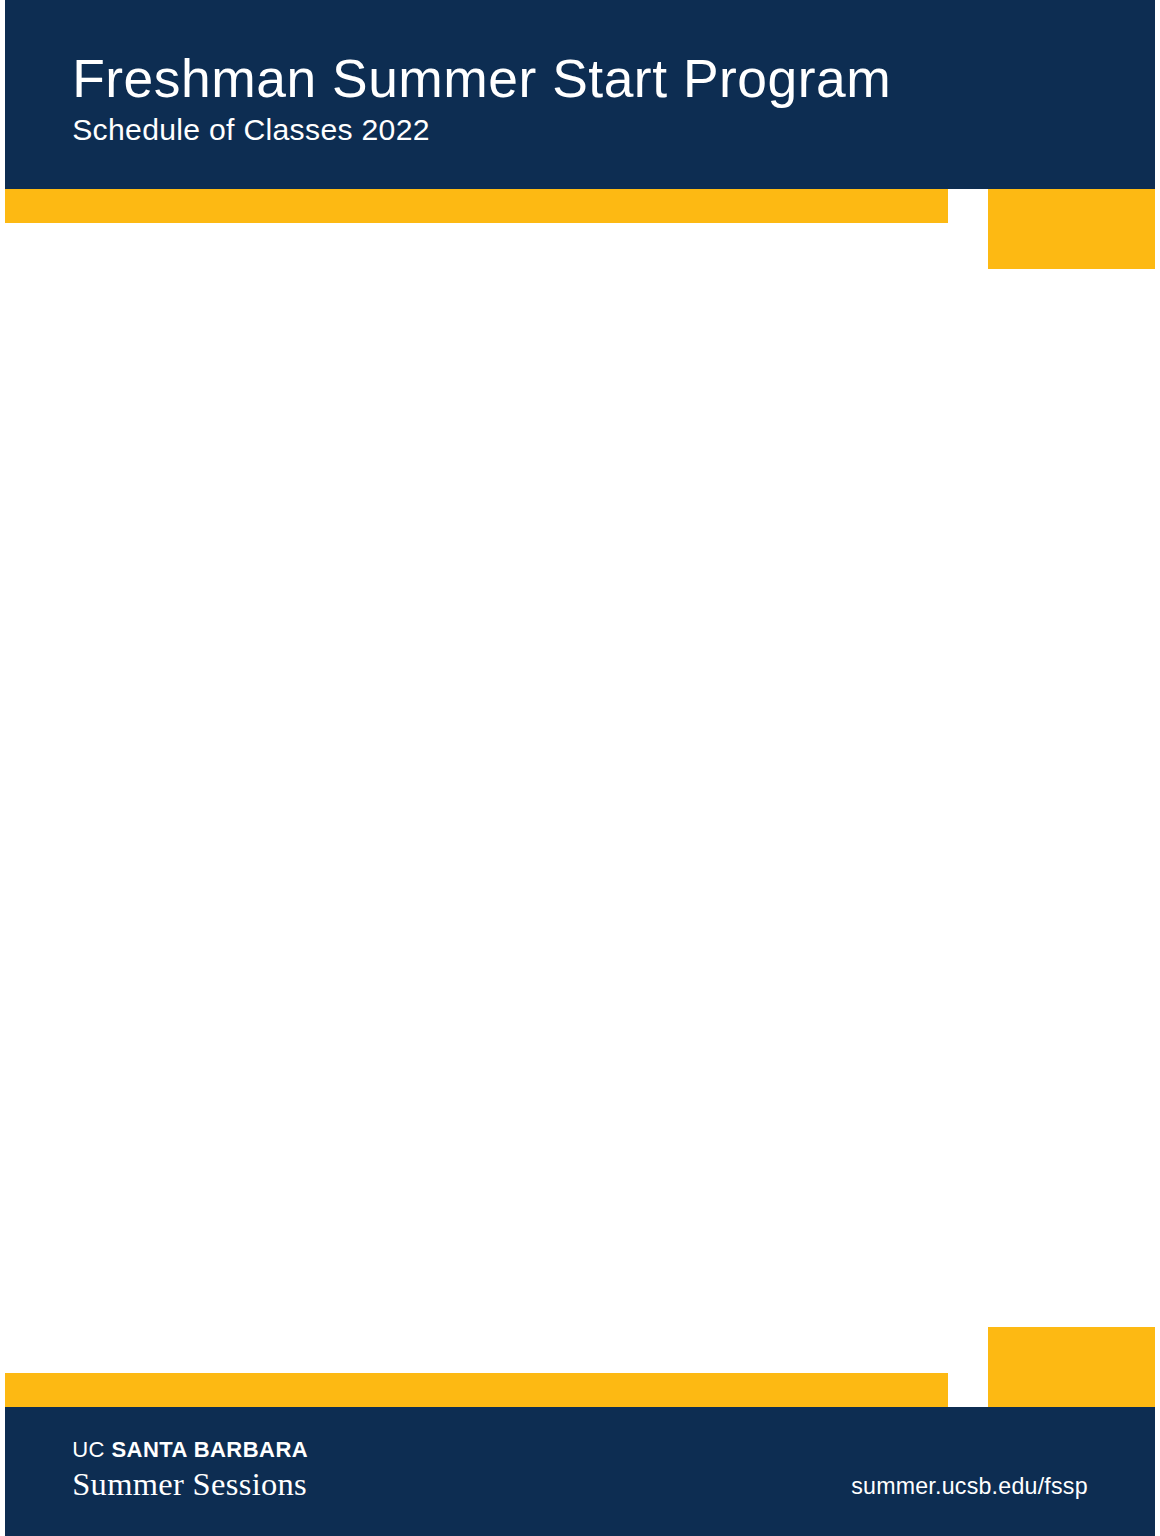Freshman Summer Start Program
Schedule of Classes 2022
UC SANTA BARBARA
Summer Sessions
summer.ucsb.edu/fssp